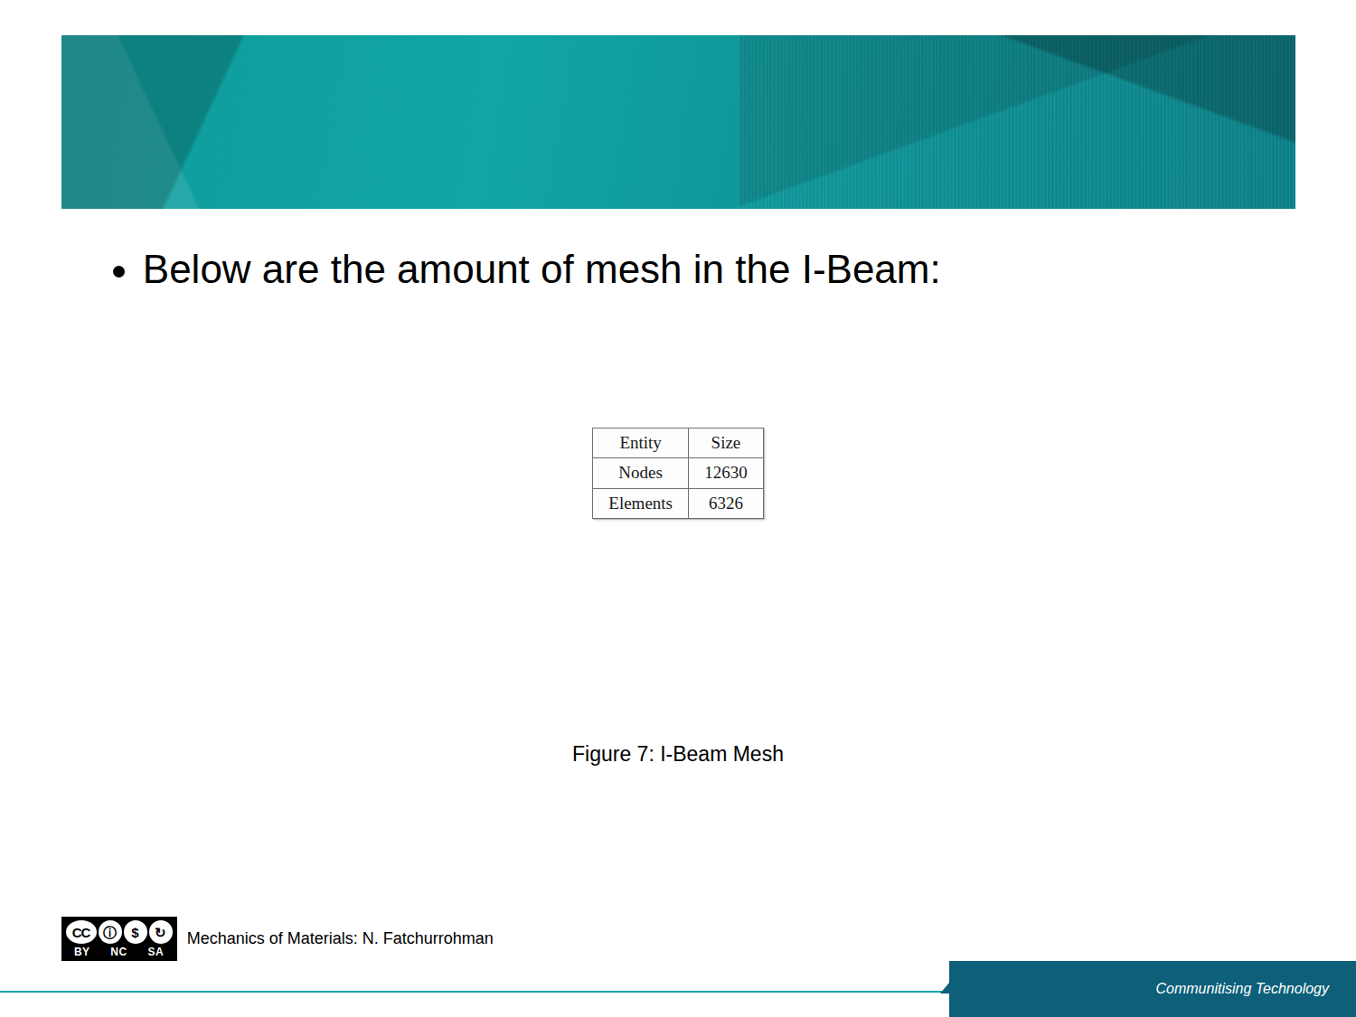Below are the amount of mesh in the I-Beam:
| Entity | Size |
| --- | --- |
| Nodes | 12630 |
| Elements | 6326 |
Figure 7: I-Beam Mesh
CC
ⓘ
$
↻
BY NC SA
Mechanics of Materials: N. Fatchurrohman
Communitising Technology